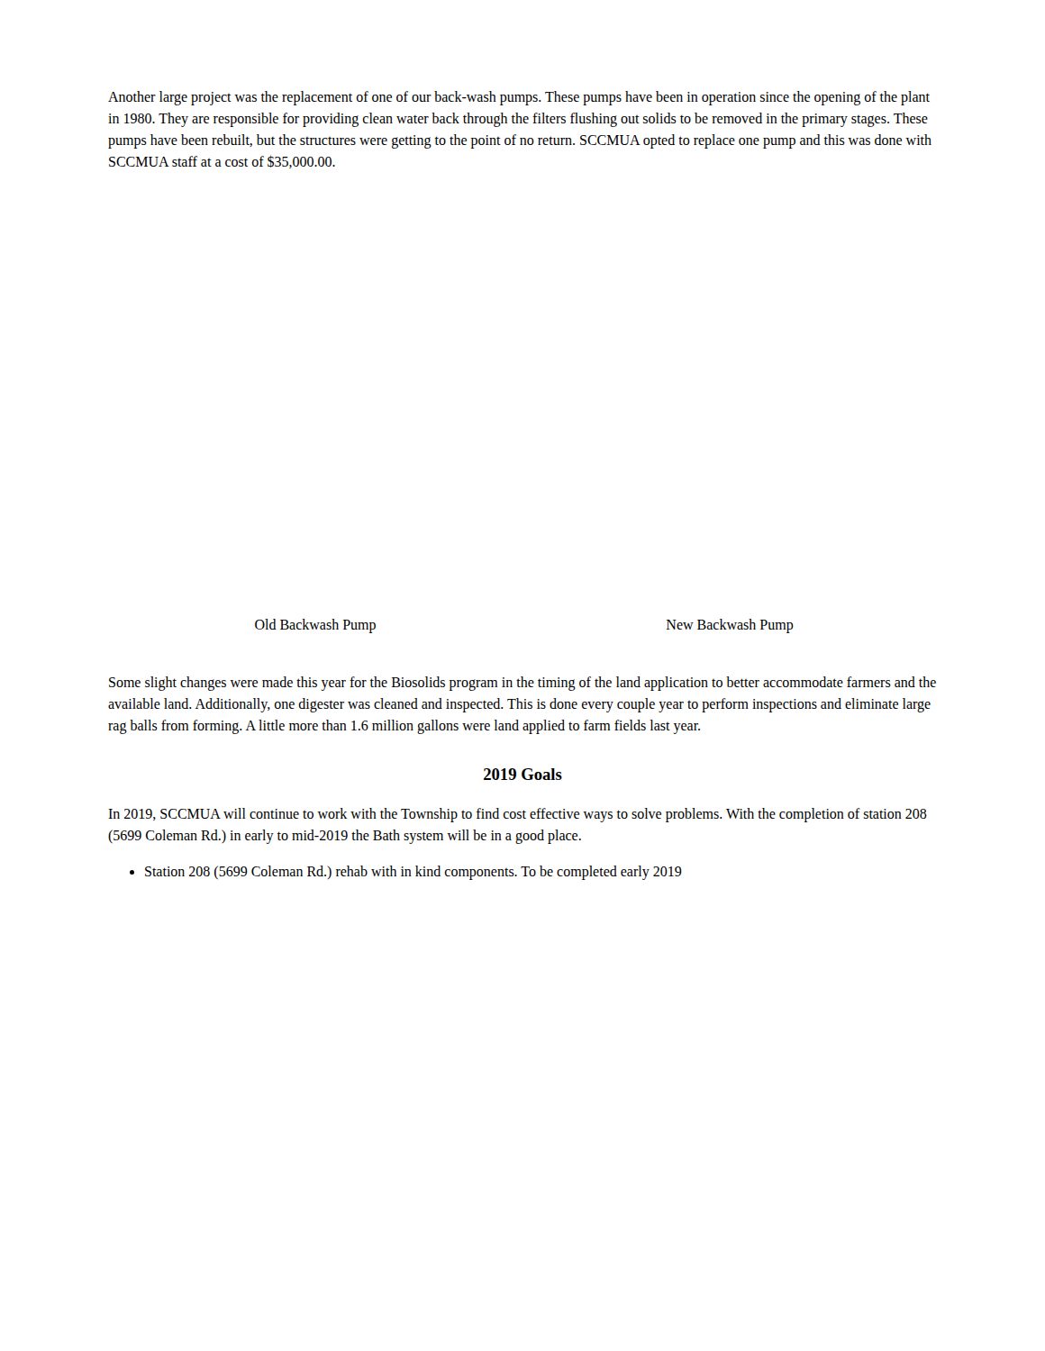Another large project was the replacement of one of our back-wash pumps. These pumps have been in operation since the opening of the plant in 1980. They are responsible for providing clean water back through the filters flushing out solids to be removed in the primary stages. These pumps have been rebuilt, but the structures were getting to the point of no return. SCCMUA opted to replace one pump and this was done with SCCMUA staff at a cost of $35,000.00.
Old Backwash Pump New Backwash Pump
Some slight changes were made this year for the Biosolids program in the timing of the land application to better accommodate farmers and the available land. Additionally, one digester was cleaned and inspected. This is done every couple year to perform inspections and eliminate large rag balls from forming. A little more than 1.6 million gallons were land applied to farm fields last year.
2019 Goals
In 2019, SCCMUA will continue to work with the Township to find cost effective ways to solve problems. With the completion of station 208 (5699 Coleman Rd.) in early to mid-2019 the Bath system will be in a good place.
Station 208 (5699 Coleman Rd.) rehab with in kind components. To be completed early 2019